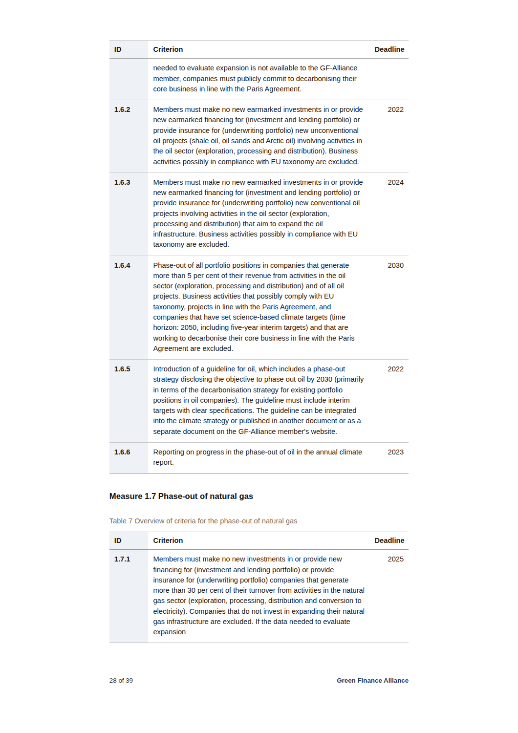| ID | Criterion | Deadline |
| --- | --- | --- |
| | needed to evaluate expansion is not available to the GF-Alliance member, companies must publicly commit to decarbonising their core business in line with the Paris Agreement. | |
| 1.6.2 | Members must make no new earmarked investments in or provide new earmarked financing for (investment and lending portfolio) or provide insurance for (underwriting portfolio) new unconventional oil projects (shale oil, oil sands and Arctic oil) involving activities in the oil sector (exploration, processing and distribution). Business activities possibly in compliance with EU taxonomy are excluded. | 2022 |
| 1.6.3 | Members must make no new earmarked investments in or provide new earmarked financing for (investment and lending portfolio) or provide insurance for (underwriting portfolio) new conventional oil projects involving activities in the oil sector (exploration, processing and distribution) that aim to expand the oil infrastructure. Business activities possibly in compliance with EU taxonomy are excluded. | 2024 |
| 1.6.4 | Phase-out of all portfolio positions in companies that generate more than 5 per cent of their revenue from activities in the oil sector (exploration, processing and distribution) and of all oil projects. Business activities that possibly comply with EU taxonomy, projects in line with the Paris Agreement, and companies that have set science-based climate targets (time horizon: 2050, including five-year interim targets) and that are working to decarbonise their core business in line with the Paris Agreement are excluded. | 2030 |
| 1.6.5 | Introduction of a guideline for oil, which includes a phase-out strategy disclosing the objective to phase out oil by 2030 (primarily in terms of the decarbonisation strategy for existing portfolio positions in oil companies). The guideline must include interim targets with clear specifications. The guideline can be integrated into the climate strategy or published in another document or as a separate document on the GF-Alliance member's website. | 2022 |
| 1.6.6 | Reporting on progress in the phase-out of oil in the annual climate report. | 2023 |
Measure 1.7 Phase-out of natural gas
Table 7 Overview of criteria for the phase-out of natural gas
| ID | Criterion | Deadline |
| --- | --- | --- |
| 1.7.1 | Members must make no new investments in or provide new financing for (investment and lending portfolio) or provide insurance for (underwriting portfolio) companies that generate more than 30 per cent of their turnover from activities in the natural gas sector (exploration, processing, distribution and conversion to electricity). Companies that do not invest in expanding their natural gas infrastructure are excluded. If the data needed to evaluate expansion | 2025 |
28 of 39
Green Finance Alliance